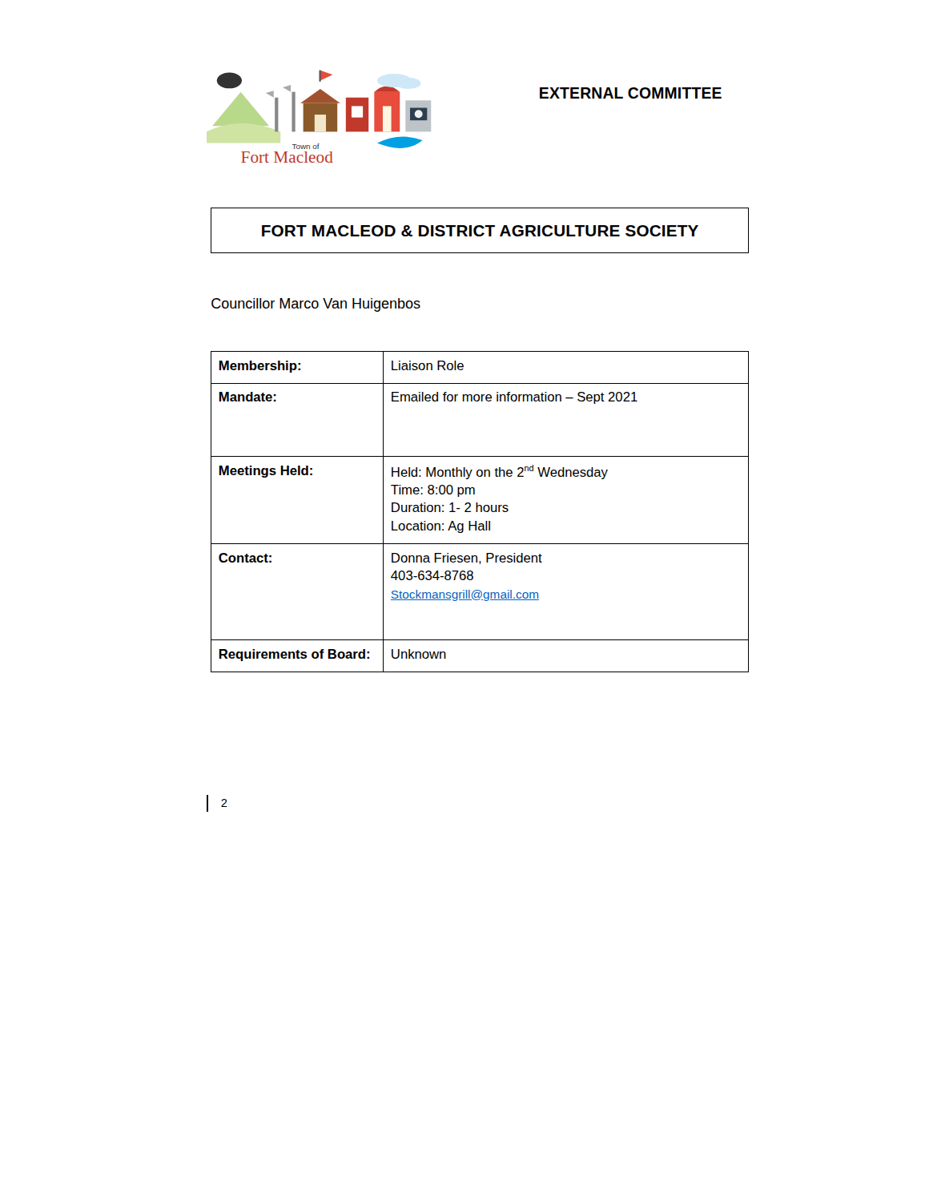EXTERNAL COMMITTEE
FORT MACLEOD & DISTRICT AGRICULTURE SOCIETY
Councillor Marco Van Huigenbos
| Membership: | Liaison Role |
| Mandate: | Emailed for more information – Sept 2021 |
| Meetings Held: | Held: Monthly on the 2 nd Wednesday Time: 8:00 pm Duration: 1- 2 hours Location: Ag Hall |
| Contact: | Donna Friesen, President 403-634-8768 Stockmansgrill@gmail.com |
| Requirements of Board: | Unknown |
2